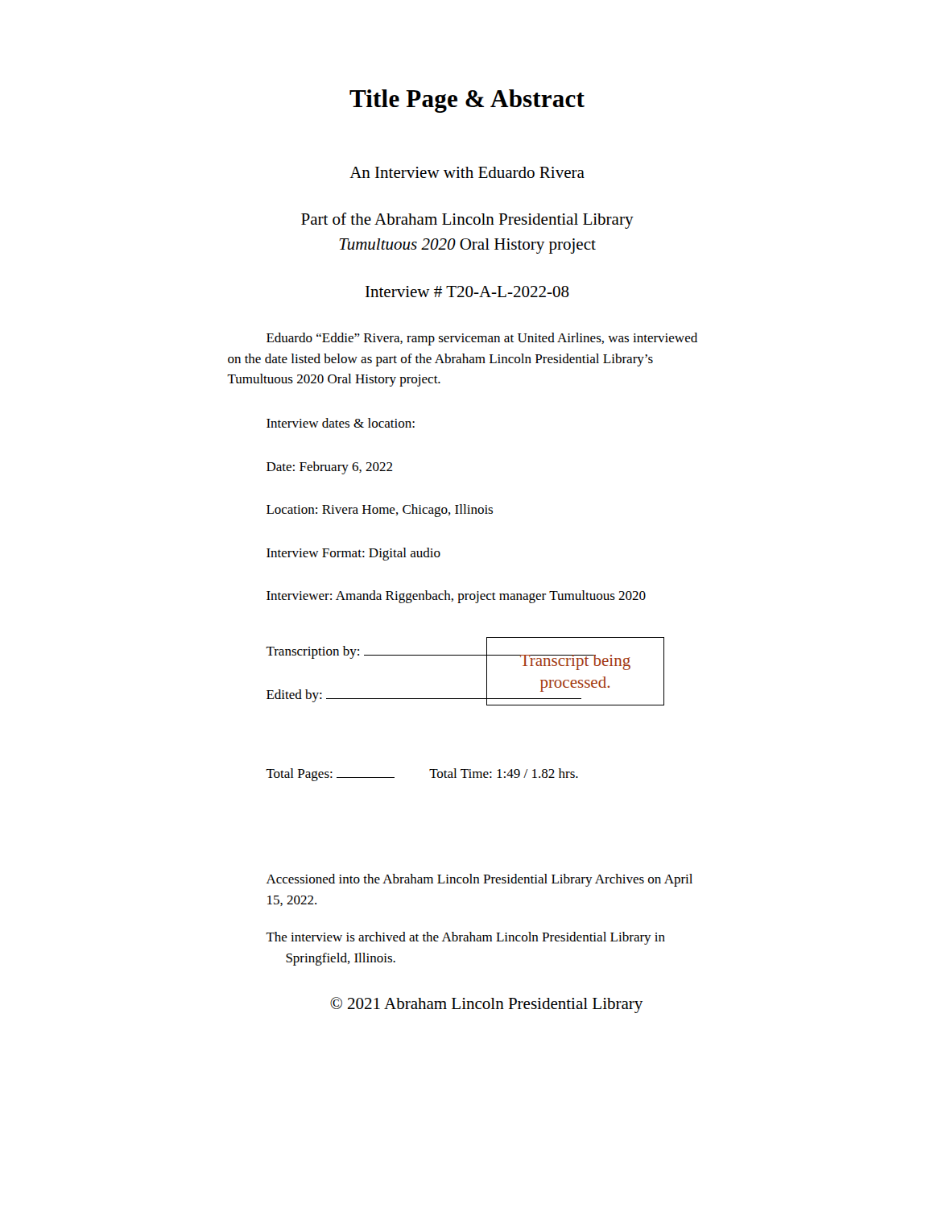Title Page & Abstract
An Interview with Eduardo Rivera
Part of the Abraham Lincoln Presidential Library
Tumultuous 2020 Oral History project
Interview # T20-A-L-2022-08
Eduardo “Eddie” Rivera, ramp serviceman at United Airlines, was interviewed on the date listed below as part of the Abraham Lincoln Presidential Library’s Tumultuous 2020 Oral History project.
Interview dates & location:
Date: February 6, 2022
Location: Rivera Home, Chicago, Illinois
Interview Format: Digital audio
Interviewer: Amanda Riggenbach, project manager Tumultuous 2020
Transcript being processed.
Transcription by:
Edited by:
Total Pages: Total Time: 1:49 / 1.82 hrs.
Accessioned into the Abraham Lincoln Presidential Library Archives on April 15, 2022.
The interview is archived at the Abraham Lincoln Presidential Library in Springfield, Illinois.
© 2021 Abraham Lincoln Presidential Library